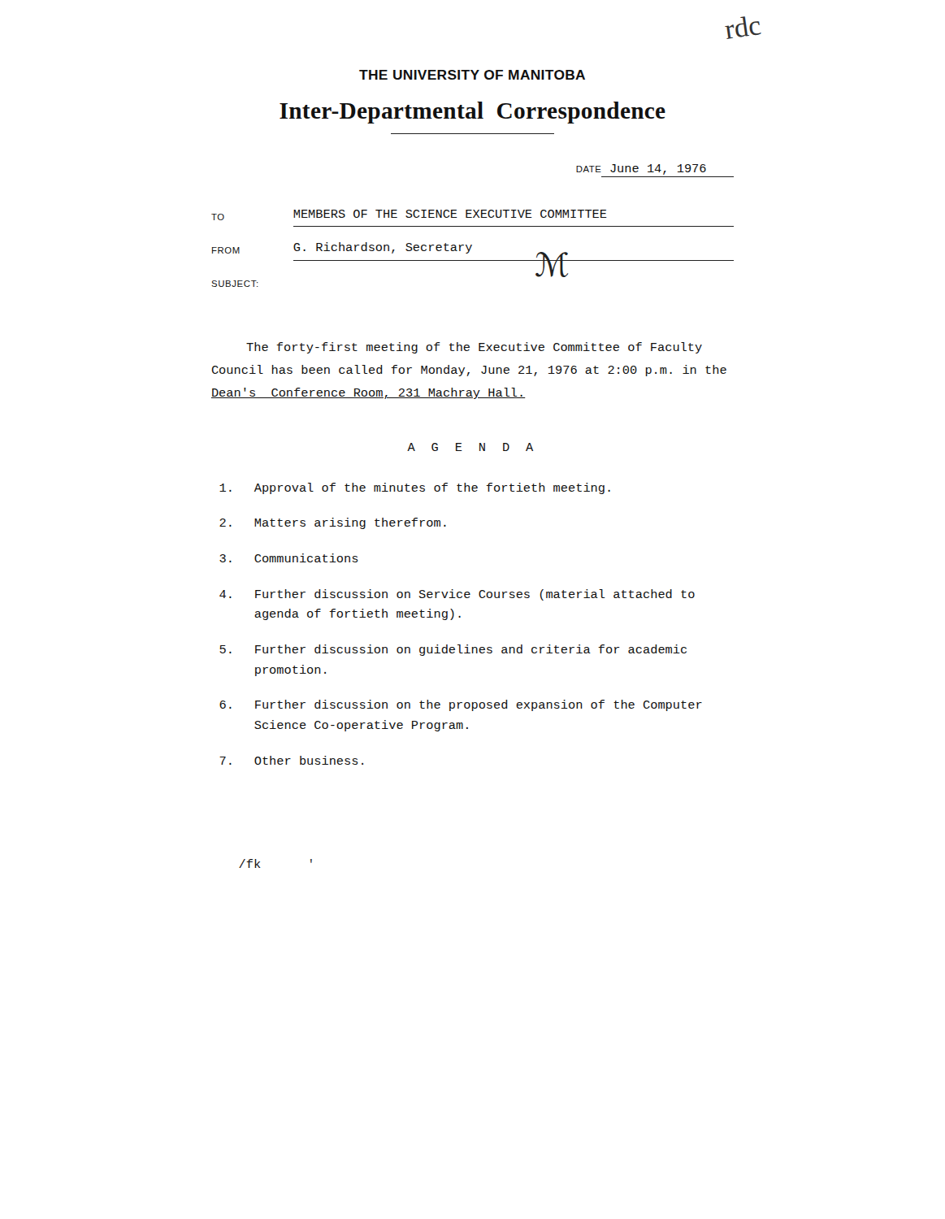rdc
THE UNIVERSITY OF MANITOBA
Inter-Departmental Correspondence
DATE June 14, 1976
| TO | MEMBERS OF THE SCIENCE EXECUTIVE COMMITTEE |
| FROM | G. Richardson, Secretary ℳ |
| SUBJECT: | |
The forty-first meeting of the Executive Committee of Faculty Council has been called for Monday, June 21, 1976 at 2:00 p.m. in the Dean's Conference Room, 231 Machray Hall.
A G E N D A
1. Approval of the minutes of the fortieth meeting.
2. Matters arising therefrom.
3. Communications
4. Further discussion on Service Courses (material attached to agenda of fortieth meeting).
5. Further discussion on guidelines and criteria for academic promotion.
6. Further discussion on the proposed expansion of the Computer Science Co-operative Program.
7. Other business.
/fk '